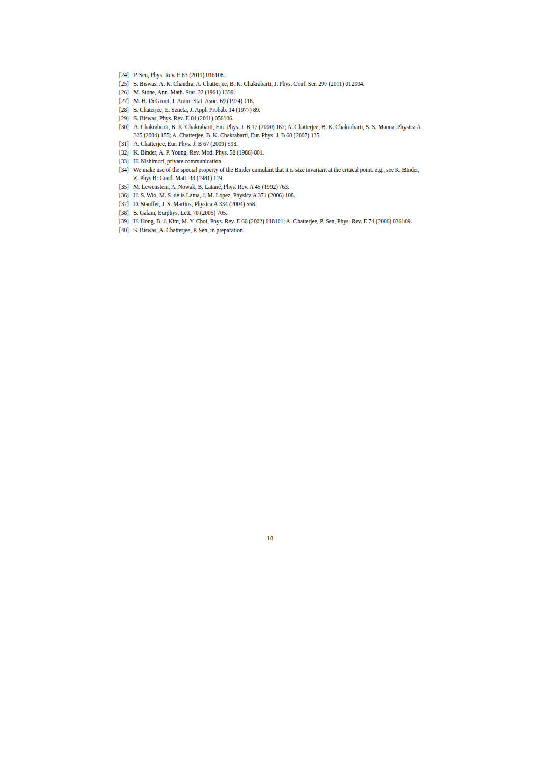[24] P. Sen, Phys. Rev. E 83 (2011) 016108.
[25] S. Biswas, A. K. Chandra, A. Chatterjee, B. K. Chakrabarti, J. Phys. Conf. Ser. 297 (2011) 012004.
[26] M. Stone, Ann. Math. Stat. 32 (1961) 1339.
[27] M. H. DeGroot, J. Amm. Stat. Asoc. 69 (1974) 118.
[28] S. Chaterjee, E. Seneta, J. Appl. Probab. 14 (1977) 89.
[29] S. Biswas, Phys. Rev. E 84 (2011) 056106.
[30] A. Chakraborti, B. K. Chakrabarti, Eur. Phys. J. B 17 (2000) 167; A. Chatterjee, B. K. Chakrabarti, S. S. Manna, Physica A 335 (2004) 155; A. Chatterjee, B. K. Chakrabarti, Eur. Phys. J. B 60 (2007) 135.
[31] A. Chatterjee, Eur. Phys. J. B 67 (2009) 593.
[32] K. Binder, A. P. Young, Rev. Mod. Phys. 58 (1986) 801.
[33] H. Nishimori, private communication.
[34] We make use of the special property of the Binder cumulant that it is size invariant at the critical point. e.g., see K. Binder, Z. Phys B: Cond. Matt. 43 (1981) 119.
[35] M. Lewenstein, A. Nowak, B. Latané, Phys. Rev. A 45 (1992) 763.
[36] H. S. Wio, M. S. de la Lama, J. M. Lopez, Physica A 371 (2006) 108.
[37] D. Stauffer, J. S. Martins, Physica A 334 (2004) 558.
[38] S. Galam, Eurphys. Lett. 70 (2005) 705.
[39] H. Hong, B. J. Kim, M. Y. Choi, Phys. Rev. E 66 (2002) 018101; A. Chatterjee, P. Sen, Phys. Rev. E 74 (2006) 036109.
[40] S. Biswas, A. Chatterjee, P. Sen, in preparation.
10